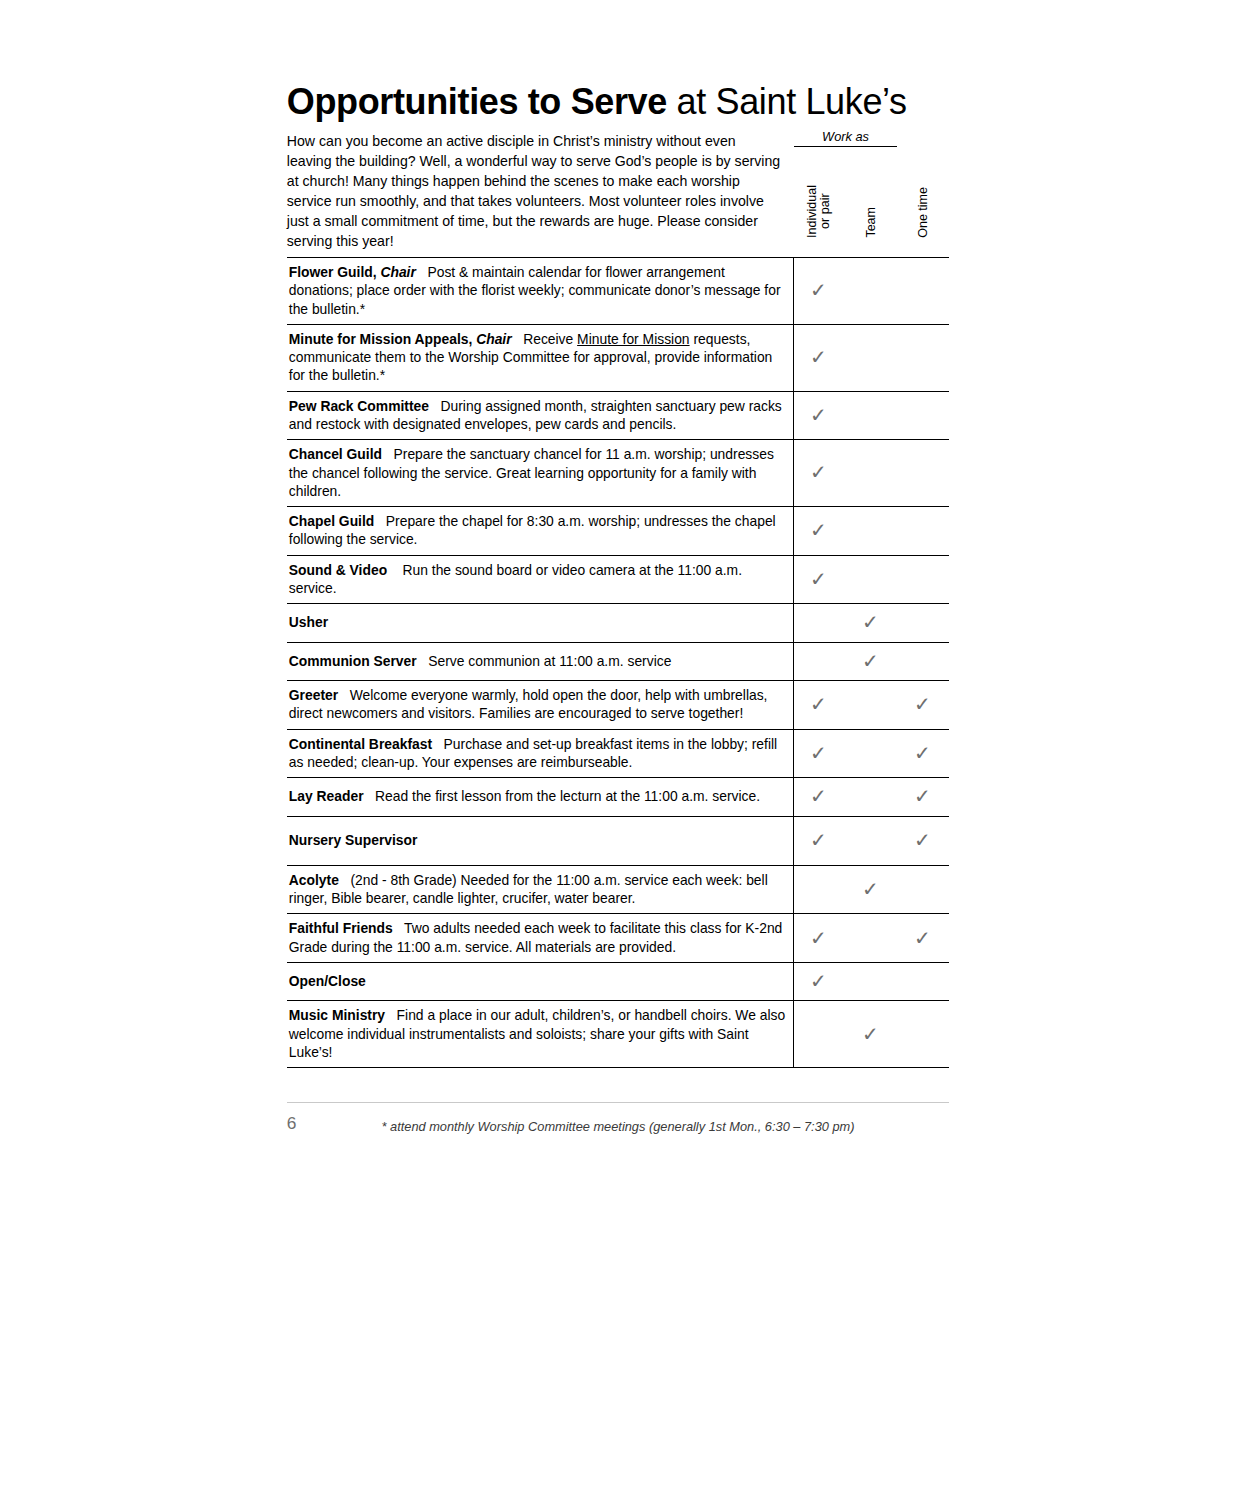Opportunities to Serve at Saint Luke’s
How can you become an active disciple in Christ’s ministry without even leaving the building? Well, a wonderful way to serve God’s people is by serving at church! Many things happen behind the scenes to make each worship service run smoothly, and that takes volunteers. Most volunteer roles involve just a small commitment of time, but the rewards are huge. Please consider serving this year!
Work as
Individual
or pair
Team
One time
| Flower Guild, Chair Post & maintain calendar for flower arrangement donations; place order with the florist weekly; communicate donor’s message for the bulletin.* | ✓ | | |
| Minute for Mission Appeals, Chair Receive Minute for Mission requests, communicate them to the Worship Committee for approval, provide information for the bulletin.* | ✓ | | |
| Pew Rack Committee During assigned month, straighten sanctuary pew racks and restock with designated envelopes, pew cards and pencils. | ✓ | | |
| Chancel Guild Prepare the sanctuary chancel for 11 a.m. worship; undresses the chancel following the service. Great learning opportunity for a family with children. | ✓ | | |
| Chapel Guild Prepare the chapel for 8:30 a.m. worship; undresses the chapel following the service. | ✓ | | |
| Sound & Video Run the sound board or video camera at the 11:00 a.m. service. | ✓ | | |
| Usher | | ✓ | |
| Communion Server Serve communion at 11:00 a.m. service | | ✓ | |
| Greeter Welcome everyone warmly, hold open the door, help with umbrellas, direct newcomers and visitors. Families are encouraged to serve together! | ✓ | | ✓ |
| Continental Breakfast Purchase and set-up breakfast items in the lobby; refill as needed; clean-up. Your expenses are reimburseable. | ✓ | | ✓ |
| Lay Reader Read the first lesson from the lecturn at the 11:00 a.m. service. | ✓ | | ✓ |
| Nursery Supervisor | ✓ | | ✓ |
| Acolyte (2nd - 8th Grade) Needed for the 11:00 a.m. service each week: bell ringer, Bible bearer, candle lighter, crucifer, water bearer. | | ✓ | |
| Faithful Friends Two adults needed each week to facilitate this class for K-2nd Grade during the 11:00 a.m. service. All materials are provided. | ✓ | | ✓ |
| Open/Close | ✓ | | |
| Music Ministry Find a place in our adult, children’s, or handbell choirs. We also welcome individual instrumentalists and soloists; share your gifts with Saint Luke’s! | | ✓ | |
6
* attend monthly Worship Committee meetings (generally 1st Mon., 6:30 – 7:30 pm)